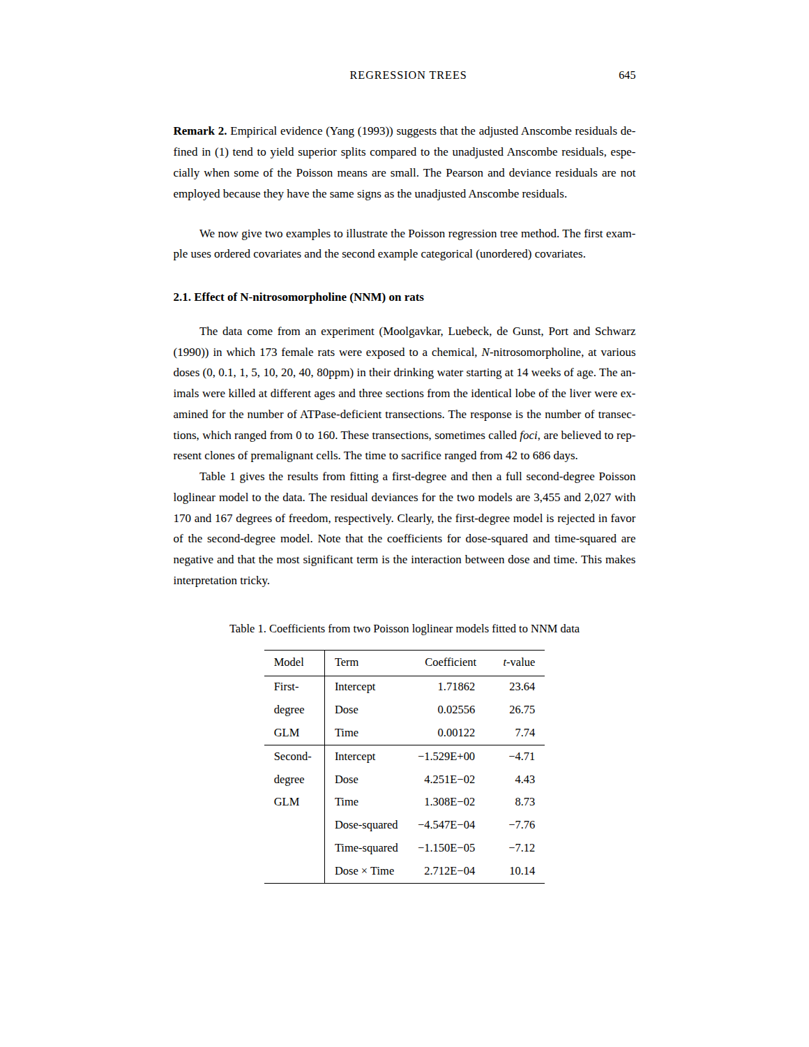REGRESSION TREES 645
Remark 2. Empirical evidence (Yang (1993)) suggests that the adjusted Anscombe residuals defined in (1) tend to yield superior splits compared to the unadjusted Anscombe residuals, especially when some of the Poisson means are small. The Pearson and deviance residuals are not employed because they have the same signs as the unadjusted Anscombe residuals.
We now give two examples to illustrate the Poisson regression tree method. The first example uses ordered covariates and the second example categorical (unordered) covariates.
2.1. Effect of N-nitrosomorpholine (NNM) on rats
The data come from an experiment (Moolgavkar, Luebeck, de Gunst, Port and Schwarz (1990)) in which 173 female rats were exposed to a chemical, N-nitrosomorpholine, at various doses (0, 0.1, 1, 5, 10, 20, 40, 80ppm) in their drinking water starting at 14 weeks of age. The animals were killed at different ages and three sections from the identical lobe of the liver were examined for the number of ATPase-deficient transections. The response is the number of transections, which ranged from 0 to 160. These transections, sometimes called foci, are believed to represent clones of premalignant cells. The time to sacrifice ranged from 42 to 686 days.
Table 1 gives the results from fitting a first-degree and then a full second-degree Poisson loglinear model to the data. The residual deviances for the two models are 3,455 and 2,027 with 170 and 167 degrees of freedom, respectively. Clearly, the first-degree model is rejected in favor of the second-degree model. Note that the coefficients for dose-squared and time-squared are negative and that the most significant term is the interaction between dose and time. This makes interpretation tricky.
Table 1. Coefficients from two Poisson loglinear models fitted to NNM data
| Model | Term | Coefficient | t -value |
| --- | --- | --- | --- |
| First- | Intercept | 1.71862 | 23.64 |
| degree | Dose | 0.02556 | 26.75 |
| GLM | Time | 0.00122 | 7.74 |
| Second- | Intercept | − 1.529E+00 | − 4.71 |
| degree | Dose | 4.251E − 02 | 4.43 |
| GLM | Time | 1.308E − 02 | 8.73 |
| | Dose-squared | − 4.547E − 04 | − 7.76 |
| | Time-squared | − 1.150E − 05 | − 7.12 |
| | Dose × Time | 2.712E − 04 | 10.14 |